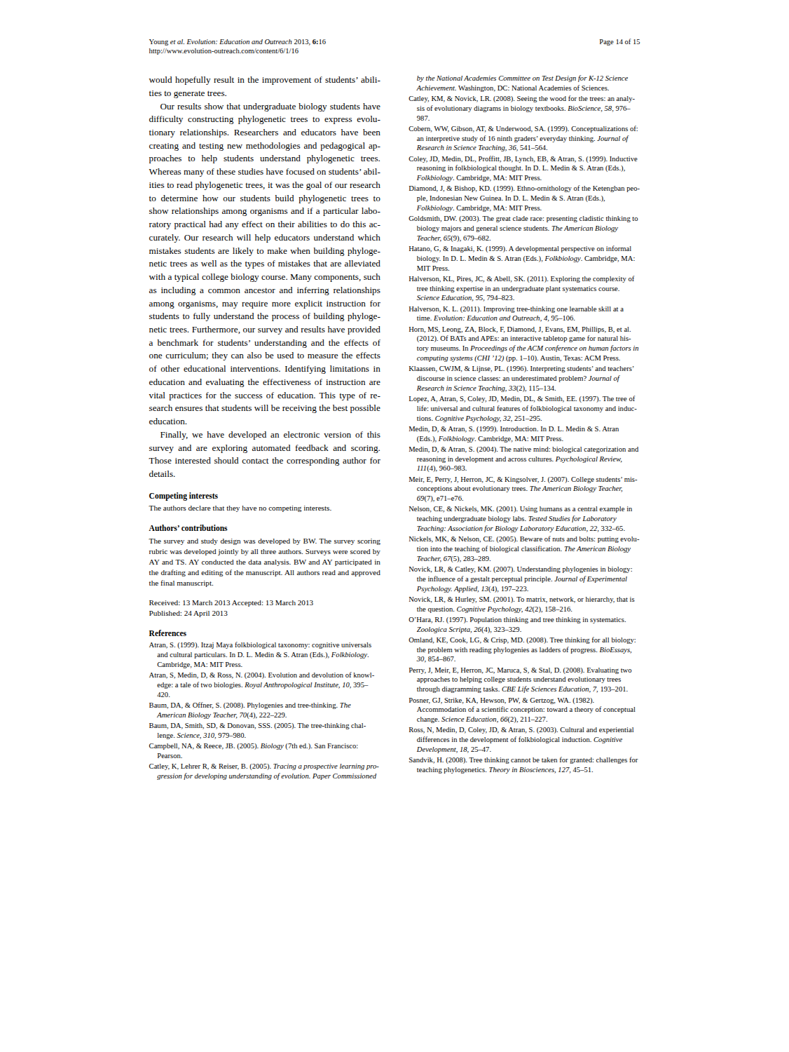Young et al. Evolution: Education and Outreach 2013, 6: 16
http://www.evolution-outreach.com/content/6/1/16
Page 14 of 15
would hopefully result in the improvement of students’ abilities to generate trees.
Our results show that undergraduate biology students have difficulty constructing phylogenetic trees to express evolutionary relationships. Researchers and educators have been creating and testing new methodologies and pedagogical approaches to help students understand phylogenetic trees. Whereas many of these studies have focused on students’ abilities to read phylogenetic trees, it was the goal of our research to determine how our students build phylogenetic trees to show relationships among organisms and if a particular laboratory practical had any effect on their abilities to do this accurately. Our research will help educators understand which mistakes students are likely to make when building phylogenetic trees as well as the types of mistakes that are alleviated with a typical college biology course. Many components, such as including a common ancestor and inferring relationships among organisms, may require more explicit instruction for students to fully understand the process of building phylogenetic trees. Furthermore, our survey and results have provided a benchmark for students’ understanding and the effects of one curriculum; they can also be used to measure the effects of other educational interventions. Identifying limitations in education and evaluating the effectiveness of instruction are vital practices for the success of education. This type of research ensures that students will be receiving the best possible education.
Finally, we have developed an electronic version of this survey and are exploring automated feedback and scoring. Those interested should contact the corresponding author for details.
Competing interests
The authors declare that they have no competing interests.
Authors’ contributions
The survey and study design was developed by BW. The survey scoring rubric was developed jointly by all three authors. Surveys were scored by AY and TS. AY conducted the data analysis. BW and AY participated in the drafting and editing of the manuscript. All authors read and approved the final manuscript.
Received: 13 March 2013 Accepted: 13 March 2013
Published: 24 April 2013
References
Atran, S. (1999). Itzaj Maya folkbiological taxonomy: cognitive universals and cultural particulars. In D. L. Medin & S. Atran (Eds.), Folkbiology. Cambridge, MA: MIT Press.
Atran, S, Medin, D, & Ross, N. (2004). Evolution and devolution of knowledge: a tale of two biologies. Royal Anthropological Institute, 10, 395–420.
Baum, DA, & Offner, S. (2008). Phylogenies and tree-thinking. The American Biology Teacher, 70(4), 222–229.
Baum, DA, Smith, SD, & Donovan, SSS. (2005). The tree-thinking challenge. Science, 310, 979–980.
Campbell, NA, & Reece, JB. (2005). Biology (7th ed.). San Francisco: Pearson.
Catley, K, Lehrer R, & Reiser, B. (2005). Tracing a prospective learning progression for developing understanding of evolution. Paper Commissioned by the National Academies Committee on Test Design for K-12 Science Achievement. Washington, DC: National Academies of Sciences.
Catley, KM, & Novick, LR. (2008). Seeing the wood for the trees: an analysis of evolutionary diagrams in biology textbooks. BioScience, 58, 976–987.
Cobern, WW, Gibson, AT, & Underwood, SA. (1999). Conceptualizations of: an interpretive study of 16 ninth graders’ everyday thinking. Journal of Research in Science Teaching, 36, 541–564.
Coley, JD, Medin, DL, Proffitt, JB, Lynch, EB, & Atran, S. (1999). Inductive reasoning in folkbiological thought. In D. L. Medin & S. Atran (Eds.), Folkbiology. Cambridge, MA: MIT Press.
Diamond, J, & Bishop, KD. (1999). Ethno-ornithology of the Ketengban people, Indonesian New Guinea. In D. L. Medin & S. Atran (Eds.), Folkbiology. Cambridge, MA: MIT Press.
Goldsmith, DW. (2003). The great clade race: presenting cladistic thinking to biology majors and general science students. The American Biology Teacher, 65(9), 679–682.
Hatano, G, & Inagaki, K. (1999). A developmental perspective on informal biology. In D. L. Medin & S. Atran (Eds.), Folkbiology. Cambridge, MA: MIT Press.
Halverson, KL, Pires, JC, & Abell, SK. (2011). Exploring the complexity of tree thinking expertise in an undergraduate plant systematics course. Science Education, 95, 794–823.
Halverson, K. L. (2011). Improving tree-thinking one learnable skill at a time. Evolution: Education and Outreach, 4, 95–106.
Horn, MS, Leong, ZA, Block, F, Diamond, J, Evans, EM, Phillips, B, et al. (2012). Of BATs and APEs: an interactive tabletop game for natural history museums. In Proceedings of the ACM conference on human factors in computing systems (CHI ’12) (pp. 1–10). Austin, Texas: ACM Press.
Klaassen, CWJM, & Lijnse, PL. (1996). Interpreting students’ and teachers’ discourse in science classes: an underestimated problem? Journal of Research in Science Teaching, 33(2), 115–134.
Lopez, A, Atran, S, Coley, JD, Medin, DL, & Smith, EE. (1997). The tree of life: universal and cultural features of folkbiological taxonomy and inductions. Cognitive Psychology, 32, 251–295.
Medin, D, & Atran, S. (1999). Introduction. In D. L. Medin & S. Atran (Eds.), Folkbiology. Cambridge, MA: MIT Press.
Medin, D, & Atran, S. (2004). The native mind: biological categorization and reasoning in development and across cultures. Psychological Review, 111(4), 960–983.
Meir, E, Perry, J, Herron, JC, & Kingsolver, J. (2007). College students’ misconceptions about evolutionary trees. The American Biology Teacher, 69(7), e71–e76.
Nelson, CE, & Nickels, MK. (2001). Using humans as a central example in teaching undergraduate biology labs. Tested Studies for Laboratory Teaching: Association for Biology Laboratory Education, 22, 332–65.
Nickels, MK, & Nelson, CE. (2005). Beware of nuts and bolts: putting evolution into the teaching of biological classification. The American Biology Teacher, 67(5), 283–289.
Novick, LR, & Catley, KM. (2007). Understanding phylogenies in biology: the influence of a gestalt perceptual principle. Journal of Experimental Psychology. Applied, 13(4), 197–223.
Novick, LR, & Hurley, SM. (2001). To matrix, network, or hierarchy, that is the question. Cognitive Psychology, 42(2), 158–216.
O’Hara, RJ. (1997). Population thinking and tree thinking in systematics. Zoologica Scripta, 26(4), 323–329.
Omland, KE, Cook, LG, & Crisp, MD. (2008). Tree thinking for all biology: the problem with reading phylogenies as ladders of progress. BioEssays, 30, 854–867.
Perry, J, Meir, E, Herron, JC, Maruca, S, & Stal, D. (2008). Evaluating two approaches to helping college students understand evolutionary trees through diagramming tasks. CBE Life Sciences Education, 7, 193–201.
Posner, GJ, Strike, KA, Hewson, PW, & Gertzog, WA. (1982). Accommodation of a scientific conception: toward a theory of conceptual change. Science Education, 66(2), 211–227.
Ross, N, Medin, D, Coley, JD, & Atran, S. (2003). Cultural and experiential differences in the development of folkbiological induction. Cognitive Development, 18, 25–47.
Sandvik, H. (2008). Tree thinking cannot be taken for granted: challenges for teaching phylogenetics. Theory in Biosciences, 127, 45–51.